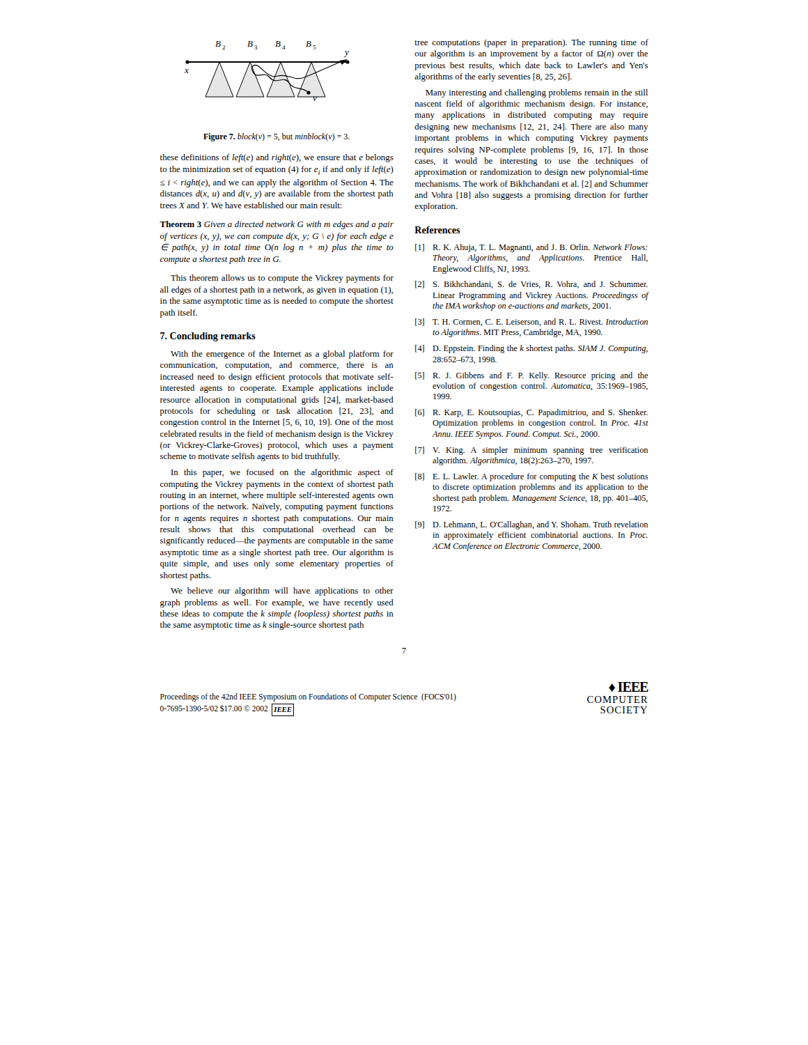B 2 B 3 B 4 B 5 y x v
Figure 7. block(v) = 5, but minblock(v) = 3.
these definitions of left(e) and right(e), we ensure that e belongs to the minimization set of equation (4) for ei if and only if left(e) ≤ i < right(e), and we can apply the algorithm of Section 4. The distances d(x, u) and d(v, y) are available from the shortest path trees X and Y. We have established our main result:
Theorem 3 Given a directed network G with m edges and a pair of vertices (x, y), we can compute d(x, y; G \ e) for each edge e ∈ path(x, y) in total time O(n log n + m) plus the time to compute a shortest path tree in G.
This theorem allows us to compute the Vickrey payments for all edges of a shortest path in a network, as given in equation (1), in the same asymptotic time as is needed to compute the shortest path itself.
7. Concluding remarks
With the emergence of the Internet as a global platform for communication, computation, and commerce, there is an increased need to design efficient protocols that motivate self-interested agents to cooperate. Example applications include resource allocation in computational grids [24], market-based protocols for scheduling or task allocation [21, 23], and congestion control in the Internet [5, 6, 10, 19]. One of the most celebrated results in the field of mechanism design is the Vickrey (or Vickrey-Clarke-Groves) protocol, which uses a payment scheme to motivate selfish agents to bid truthfully.
In this paper, we focused on the algorithmic aspect of computing the Vickrey payments in the context of shortest path routing in an internet, where multiple self-interested agents own portions of the network. Naïvely, computing payment functions for n agents requires n shortest path computations. Our main result shows that this computational overhead can be significantly reduced—the payments are computable in the same asymptotic time as a single shortest path tree. Our algorithm is quite simple, and uses only some elementary properties of shortest paths.
We believe our algorithm will have applications to other graph problems as well. For example, we have recently used these ideas to compute the k simple (loopless) shortest paths in the same asymptotic time as k single-source shortest path
tree computations (paper in preparation). The running time of our algorithm is an improvement by a factor of Ω(n) over the previous best results, which date back to Lawler's and Yen's algorithms of the early seventies [8, 25, 26].
Many interesting and challenging problems remain in the still nascent field of algorithmic mechanism design. For instance, many applications in distributed computing may require designing new mechanisms [12, 21, 24]. There are also many important problems in which computing Vickrey payments requires solving NP-complete problems [9, 16, 17]. In those cases, it would be interesting to use the techniques of approximation or randomization to design new polynomial-time mechanisms. The work of Bikhchandani et al. [2] and Schummer and Vohra [18] also suggests a promising direction for further exploration.
References
[1]
R. K. Ahuja, T. L. Magnanti, and J. B. Orlin. Network Flows: Theory, Algorithms, and Applications. Prentice Hall, Englewood Cliffs, NJ, 1993.
[2]
S. Bikhchandani, S. de Vries, R. Vohra, and J. Schummer. Linear Programming and Vickrey Auctions. Proceedingss of the IMA workshop on e-auctions and markets, 2001.
[3]
T. H. Cormen, C. E. Leiserson, and R. L. Rivest. Introduction to Algorithms. MIT Press, Cambridge, MA, 1990.
[4]
D. Eppstein. Finding the k shortest paths. SIAM J. Computing, 28:652–673, 1998.
[5]
R. J. Gibbens and F. P. Kelly. Resource pricing and the evolution of congestion control. Automatica, 35:1969–1985, 1999.
[6]
R. Karp, E. Koutsoupias, C. Papadimitriou, and S. Shenker. Optimization problems in congestion control. In Proc. 41st Annu. IEEE Sympos. Found. Comput. Sci., 2000.
[7]
V. King. A simpler minimum spanning tree verification algorithm. Algorithmica, 18(2):263–270, 1997.
[8]
E. L. Lawler. A procedure for computing the K best solutions to discrete optimization problemns and its application to the shortest path problem. Management Science, 18, pp. 401–405, 1972.
[9]
D. Lehmann, L. O'Callaghan, and Y. Shoham. Truth revelation in approximately efficient combinatorial auctions. In Proc. ACM Conference on Electronic Commerce, 2000.
7
Proceedings of the 42nd IEEE Symposium on Foundations of Computer Science (FOCS'01)
0-7695-1390-5/02 $17.00 © 2002 IEEE
♦ IEEE
COMPUTER
SOCIETY